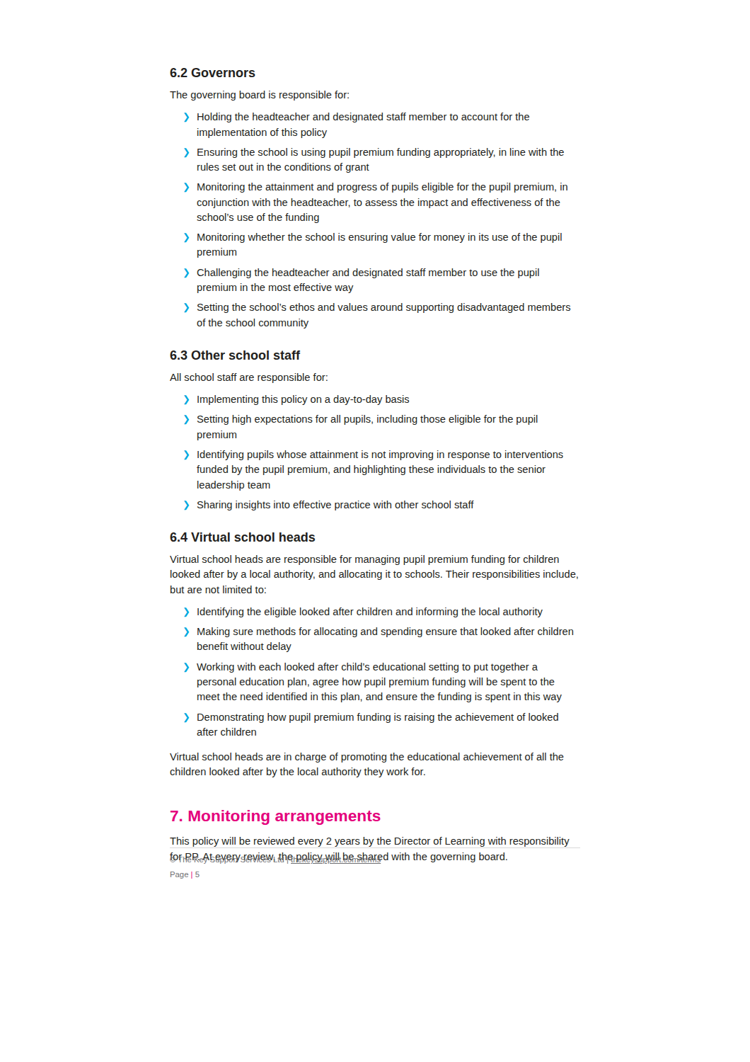6.2 Governors
The governing board is responsible for:
Holding the headteacher and designated staff member to account for the implementation of this policy
Ensuring the school is using pupil premium funding appropriately, in line with the rules set out in the conditions of grant
Monitoring the attainment and progress of pupils eligible for the pupil premium, in conjunction with the headteacher, to assess the impact and effectiveness of the school’s use of the funding
Monitoring whether the school is ensuring value for money in its use of the pupil premium
Challenging the headteacher and designated staff member to use the pupil premium in the most effective way
Setting the school’s ethos and values around supporting disadvantaged members of the school community
6.3 Other school staff
All school staff are responsible for:
Implementing this policy on a day-to-day basis
Setting high expectations for all pupils, including those eligible for the pupil premium
Identifying pupils whose attainment is not improving in response to interventions funded by the pupil premium, and highlighting these individuals to the senior leadership team
Sharing insights into effective practice with other school staff
6.4 Virtual school heads
Virtual school heads are responsible for managing pupil premium funding for children looked after by a local authority, and allocating it to schools. Their responsibilities include, but are not limited to:
Identifying the eligible looked after children and informing the local authority
Making sure methods for allocating and spending ensure that looked after children benefit without delay
Working with each looked after child’s educational setting to put together a personal education plan, agree how pupil premium funding will be spent to the meet the need identified in this plan, and ensure the funding is spent in this way
Demonstrating how pupil premium funding is raising the achievement of looked after children
Virtual school heads are in charge of promoting the educational achievement of all the children looked after by the local authority they work for.
7. Monitoring arrangements
This policy will be reviewed every 2 years by the Director of Learning with responsibility for PP. At every review, the policy will be shared with the governing board.
© The Key Support Services Ltd | thekeysupport.com/terms
Page | 5